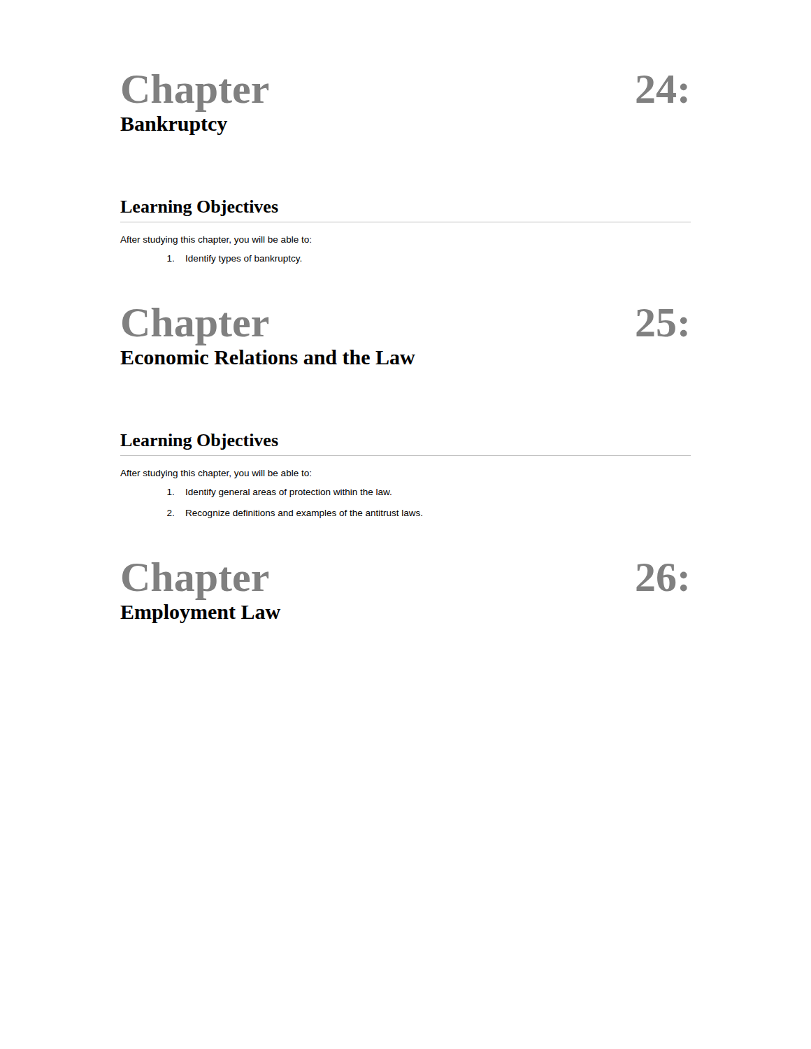Chapter 24:
Bankruptcy
Learning Objectives
After studying this chapter, you will be able to:
Identify types of bankruptcy.
Chapter 25:
Economic Relations and the Law
Learning Objectives
After studying this chapter, you will be able to:
Identify general areas of protection within the law.
Recognize definitions and examples of the antitrust laws.
Chapter 26:
Employment Law